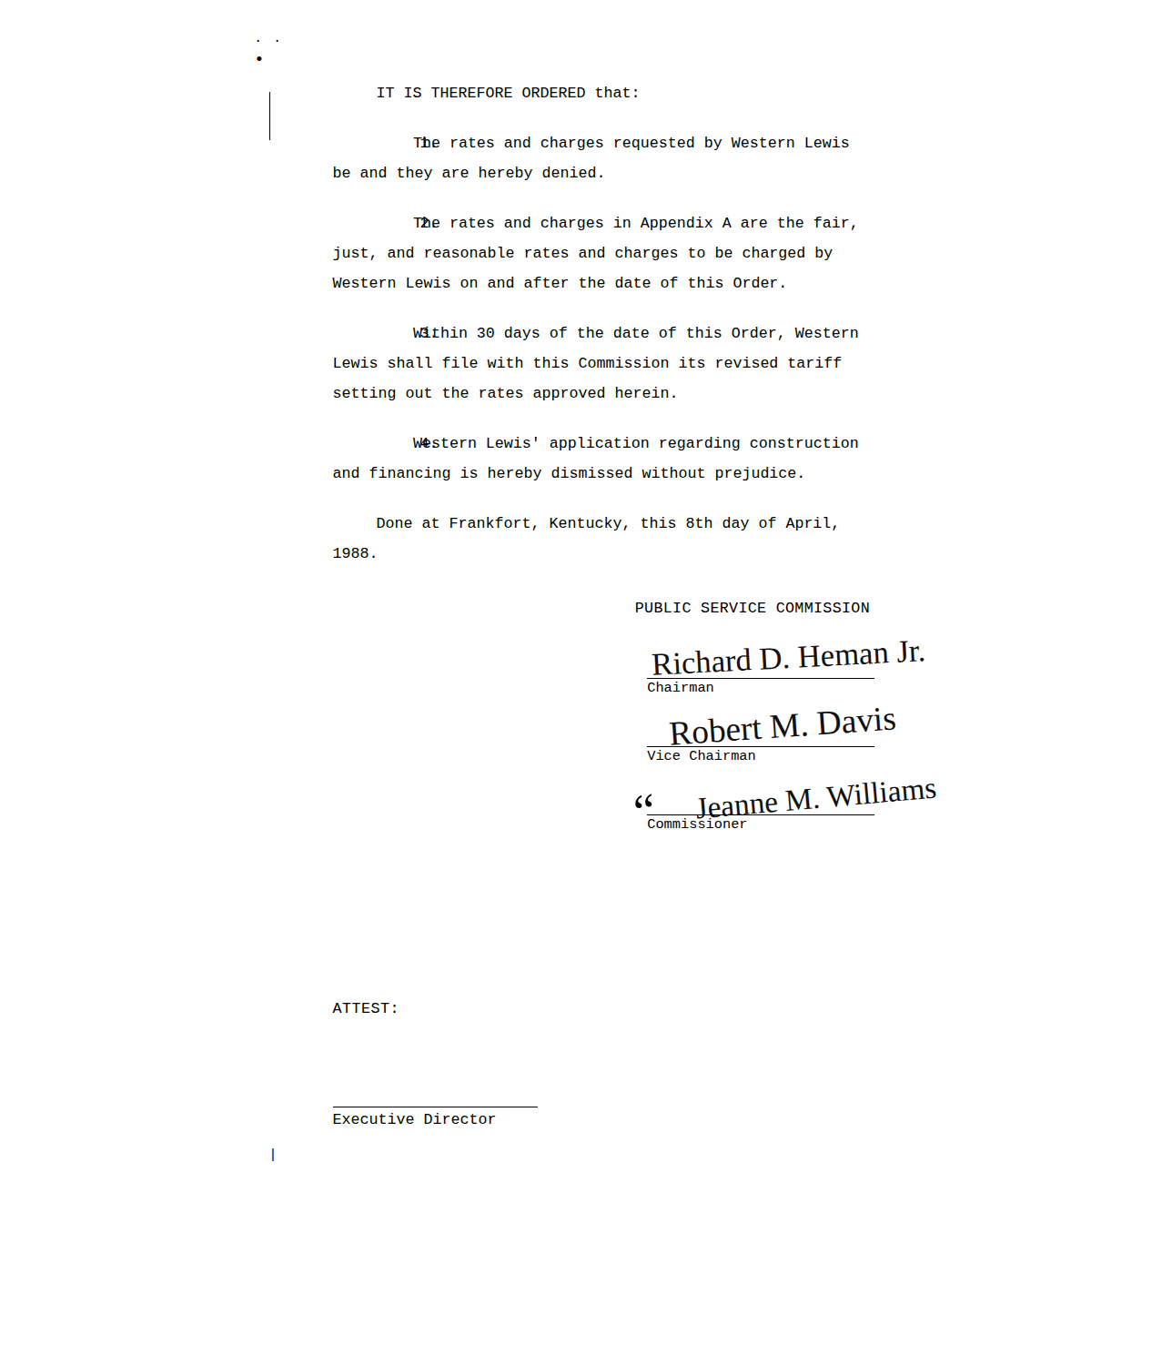. .
•
IT IS THEREFORE ORDERED that:
1. The rates and charges requested by Western Lewis be and they are hereby denied.
2. The rates and charges in Appendix A are the fair, just, and reasonable rates and charges to be charged by Western Lewis on and after the date of this Order.
3. Within 30 days of the date of this Order, Western Lewis shall file with this Commission its revised tariff setting out the rates approved herein.
4. Western Lewis' application regarding construction and financing is hereby dismissed without prejudice.
Done at Frankfort, Kentucky, this 8th day of April, 1988.
PUBLIC SERVICE COMMISSION
Richard D. Heman Jr.
Chairman
Robert M. Davis
Vice Chairman
“ Jeanne M. Williams
Commissioner
ATTEST:
Executive Director
|